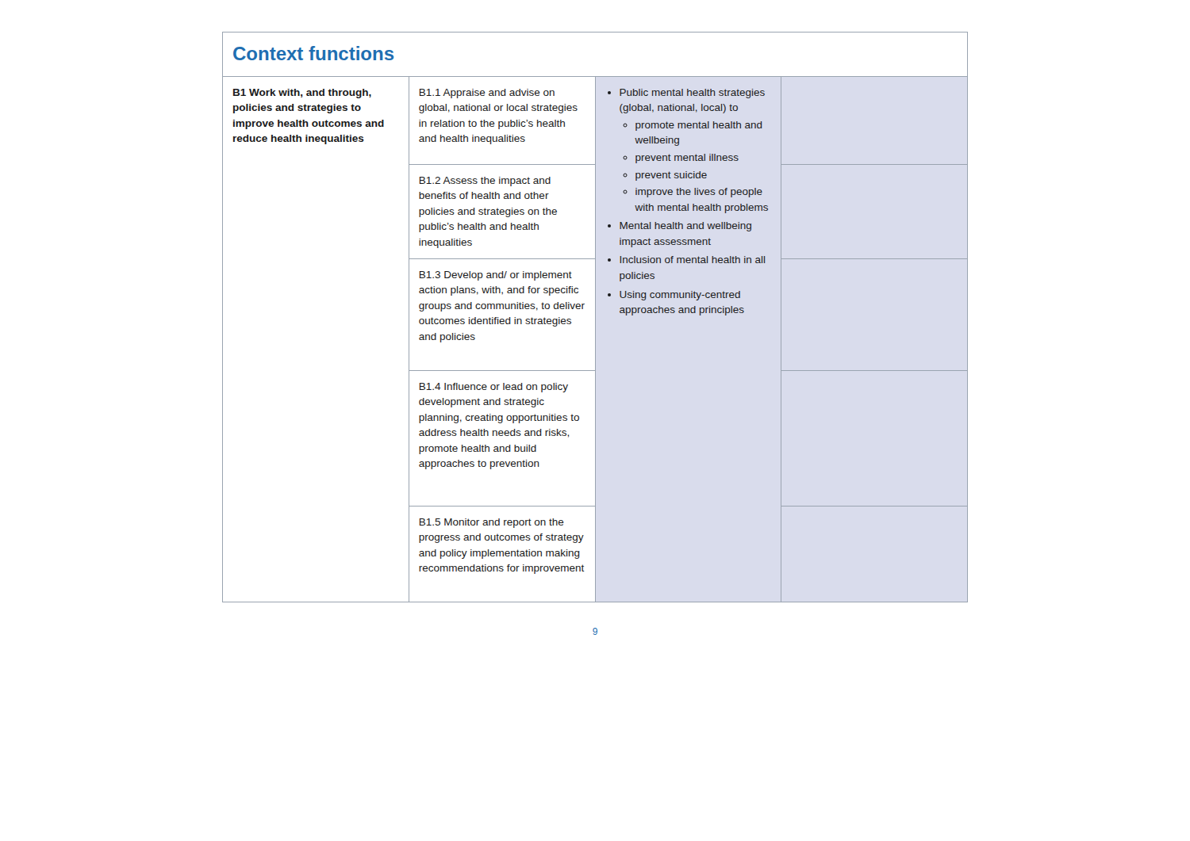| Context functions |
| B1 Work with, and through, policies and strategies to improve health outcomes and reduce health inequalities | B1.1 Appraise and advise on global, national or local strategies in relation to the public’s health and health inequalities | Public mental health strategies (global, national, local) to promote mental health and wellbeing prevent mental illness prevent suicide improve the lives of people with mental health problems Mental health and wellbeing impact assessment Inclusion of mental health in all policies Using community-centred approaches and principles | |
| B1.2 Assess the impact and benefits of health and other policies and strategies on the public’s health and health inequalities | |
| B1.3 Develop and/ or implement action plans, with, and for specific groups and communities, to deliver outcomes identified in strategies and policies | |
| B1.4 Influence or lead on policy development and strategic planning, creating opportunities to address health needs and risks, promote health and build approaches to prevention | |
| B1.5 Monitor and report on the progress and outcomes of strategy and policy implementation making recommendations for improvement | |
9